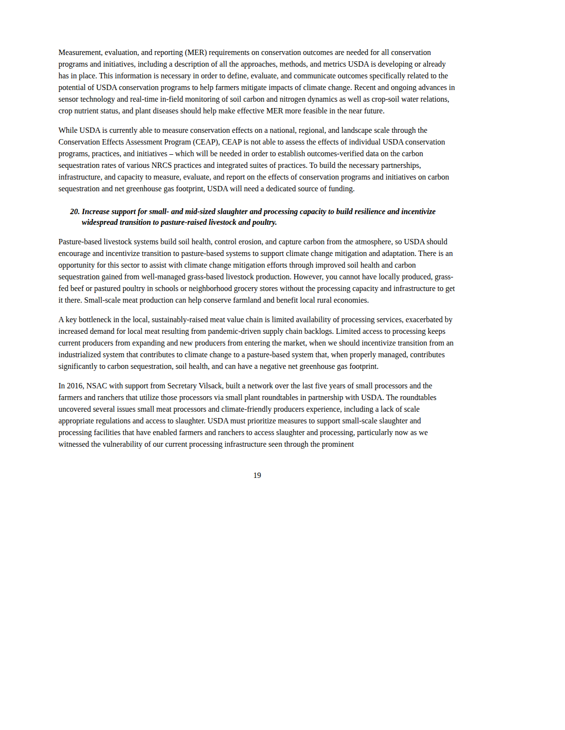Measurement, evaluation, and reporting (MER) requirements on conservation outcomes are needed for all conservation programs and initiatives, including a description of all the approaches, methods, and metrics USDA is developing or already has in place. This information is necessary in order to define, evaluate, and communicate outcomes specifically related to the potential of USDA conservation programs to help farmers mitigate impacts of climate change. Recent and ongoing advances in sensor technology and real-time in-field monitoring of soil carbon and nitrogen dynamics as well as crop-soil water relations, crop nutrient status, and plant diseases should help make effective MER more feasible in the near future.
While USDA is currently able to measure conservation effects on a national, regional, and landscape scale through the Conservation Effects Assessment Program (CEAP), CEAP is not able to assess the effects of individual USDA conservation programs, practices, and initiatives – which will be needed in order to establish outcomes-verified data on the carbon sequestration rates of various NRCS practices and integrated suites of practices. To build the necessary partnerships, infrastructure, and capacity to measure, evaluate, and report on the effects of conservation programs and initiatives on carbon sequestration and net greenhouse gas footprint, USDA will need a dedicated source of funding.
20. Increase support for small- and mid-sized slaughter and processing capacity to build resilience and incentivize widespread transition to pasture-raised livestock and poultry.
Pasture-based livestock systems build soil health, control erosion, and capture carbon from the atmosphere, so USDA should encourage and incentivize transition to pasture-based systems to support climate change mitigation and adaptation. There is an opportunity for this sector to assist with climate change mitigation efforts through improved soil health and carbon sequestration gained from well-managed grass-based livestock production. However, you cannot have locally produced, grass-fed beef or pastured poultry in schools or neighborhood grocery stores without the processing capacity and infrastructure to get it there. Small-scale meat production can help conserve farmland and benefit local rural economies.
A key bottleneck in the local, sustainably-raised meat value chain is limited availability of processing services, exacerbated by increased demand for local meat resulting from pandemic-driven supply chain backlogs. Limited access to processing keeps current producers from expanding and new producers from entering the market, when we should incentivize transition from an industrialized system that contributes to climate change to a pasture-based system that, when properly managed, contributes significantly to carbon sequestration, soil health, and can have a negative net greenhouse gas footprint.
In 2016, NSAC with support from Secretary Vilsack, built a network over the last five years of small processors and the farmers and ranchers that utilize those processors via small plant roundtables in partnership with USDA. The roundtables uncovered several issues small meat processors and climate-friendly producers experience, including a lack of scale appropriate regulations and access to slaughter. USDA must prioritize measures to support small-scale slaughter and processing facilities that have enabled farmers and ranchers to access slaughter and processing, particularly now as we witnessed the vulnerability of our current processing infrastructure seen through the prominent
19